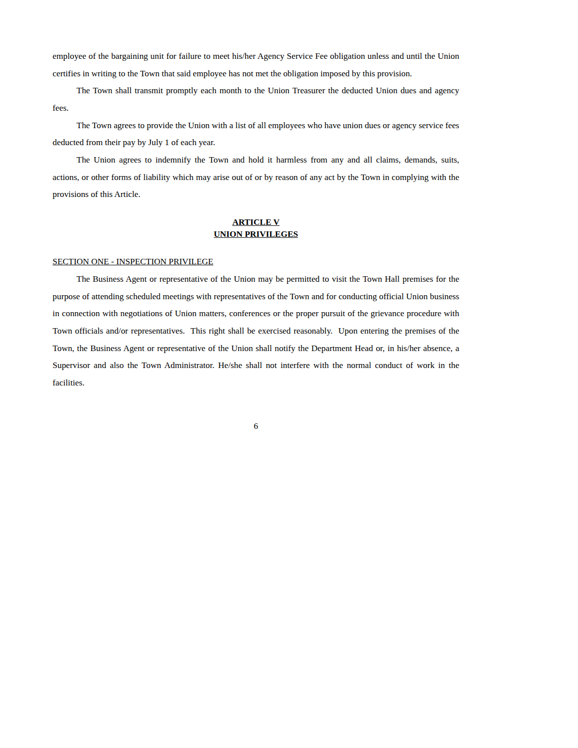employee of the bargaining unit for failure to meet his/her Agency Service Fee obligation unless and until the Union certifies in writing to the Town that said employee has not met the obligation imposed by this provision.
The Town shall transmit promptly each month to the Union Treasurer the deducted Union dues and agency fees.
The Town agrees to provide the Union with a list of all employees who have union dues or agency service fees deducted from their pay by July 1 of each year.
The Union agrees to indemnify the Town and hold it harmless from any and all claims, demands, suits, actions, or other forms of liability which may arise out of or by reason of any act by the Town in complying with the provisions of this Article.
ARTICLE V
UNION PRIVILEGES
SECTION ONE - INSPECTION PRIVILEGE
The Business Agent or representative of the Union may be permitted to visit the Town Hall premises for the purpose of attending scheduled meetings with representatives of the Town and for conducting official Union business in connection with negotiations of Union matters, conferences or the proper pursuit of the grievance procedure with Town officials and/or representatives. This right shall be exercised reasonably. Upon entering the premises of the Town, the Business Agent or representative of the Union shall notify the Department Head or, in his/her absence, a Supervisor and also the Town Administrator. He/she shall not interfere with the normal conduct of work in the facilities.
6